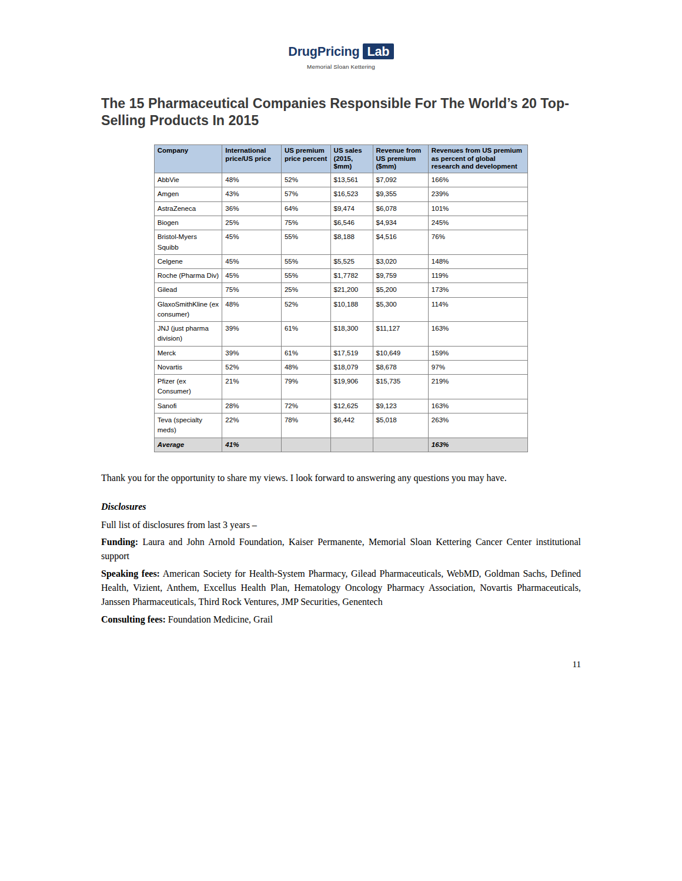Drug Pricing Lab
Memorial Sloan Kettering
The 15 Pharmaceutical Companies Responsible For The World’s 20 Top-Selling Products In 2015
| Company | International price/US price | US premium price percent | US sales (2015, $mm) | Revenue from US premium ($mm) | Revenues from US premium as percent of global research and development |
| --- | --- | --- | --- | --- | --- |
| AbbVie | 48% | 52% | $13,561 | $7,092 | 166% |
| Amgen | 43% | 57% | $16,523 | $9,355 | 239% |
| AstraZeneca | 36% | 64% | $9,474 | $6,078 | 101% |
| Biogen | 25% | 75% | $6,546 | $4,934 | 245% |
| Bristol-Myers Squibb | 45% | 55% | $8,188 | $4,516 | 76% |
| Celgene | 45% | 55% | $5,525 | $3,020 | 148% |
| Roche (Pharma Div) | 45% | 55% | $1,7782 | $9,759 | 119% |
| Gilead | 75% | 25% | $21,200 | $5,200 | 173% |
| GlaxoSmithKline (ex consumer) | 48% | 52% | $10,188 | $5,300 | 114% |
| JNJ (just pharma division) | 39% | 61% | $18,300 | $11,127 | 163% |
| Merck | 39% | 61% | $17,519 | $10,649 | 159% |
| Novartis | 52% | 48% | $18,079 | $8,678 | 97% |
| Pfizer (ex Consumer) | 21% | 79% | $19,906 | $15,735 | 219% |
| Sanofi | 28% | 72% | $12,625 | $9,123 | 163% |
| Teva (specialty meds) | 22% | 78% | $6,442 | $5,018 | 263% |
| Average | 41% | | | | 163% |
Thank you for the opportunity to share my views. I look forward to answering any questions you may have.
Disclosures
Full list of disclosures from last 3 years –
Funding: Laura and John Arnold Foundation, Kaiser Permanente, Memorial Sloan Kettering Cancer Center institutional support
Speaking fees: American Society for Health-System Pharmacy, Gilead Pharmaceuticals, WebMD, Goldman Sachs, Defined Health, Vizient, Anthem, Excellus Health Plan, Hematology Oncology Pharmacy Association, Novartis Pharmaceuticals, Janssen Pharmaceuticals, Third Rock Ventures, JMP Securities, Genentech
Consulting fees: Foundation Medicine, Grail
11